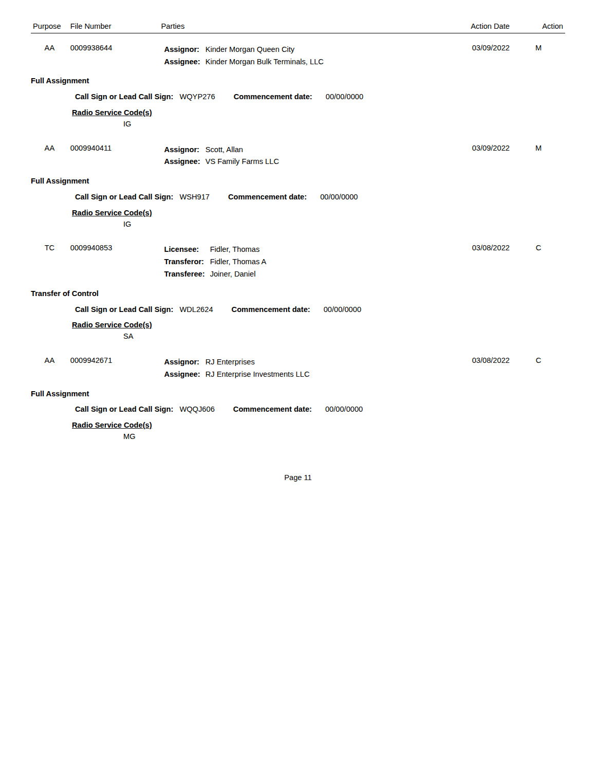| Purpose | File Number | Parties | Action Date | Action |
| AA | 0009938644 | / Assignor: / Kinder Morgan Queen City / / Assignee: / Kinder Morgan Bulk Terminals, LLC / | 03/09/2022 | M |
Full Assignment
| Call Sign or Lead Call Sign: | WQYP276 | Commencement date: | 00/00/0000 |
Radio Service Code(s)
IG
| AA | 0009940411 | / Assignor: / Scott, Allan / / Assignee: / VS Family Farms LLC / | 03/09/2022 | M |
Full Assignment
| Call Sign or Lead Call Sign: | WSH917 | Commencement date: | 00/00/0000 |
Radio Service Code(s)
IG
| TC | 0009940853 | / Licensee: / Fidler, Thomas / / Transferor: / Fidler, Thomas A / / Transferee: / Joiner, Daniel / | 03/08/2022 | C |
Transfer of Control
| Call Sign or Lead Call Sign: | WDL2624 | Commencement date: | 00/00/0000 |
Radio Service Code(s)
SA
| AA | 0009942671 | / Assignor: / RJ Enterprises / / Assignee: / RJ Enterprise Investments LLC / | 03/08/2022 | C |
Full Assignment
| Call Sign or Lead Call Sign: | WQQJ606 | Commencement date: | 00/00/0000 |
Radio Service Code(s)
MG
Page 11